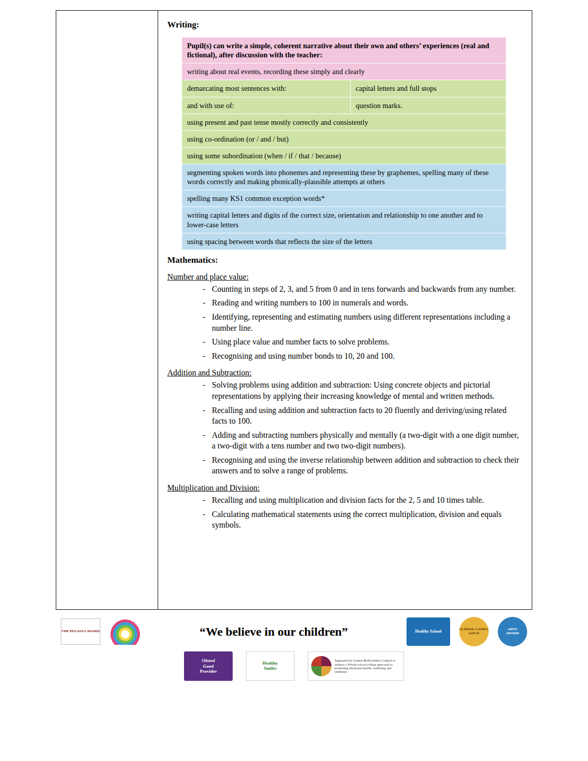Writing:
| Pupil(s) can write a simple, coherent narrative about their own and others’ experiences (real and fictional), after discussion with the teacher: |
| writing about real events, recording these simply and clearly |
| demarcating most sentences with: | capital letters and full stops |
| and with use of: | question marks. |
| using present and past tense mostly correctly and consistently |
| using co-ordination (or / and / but) |
| using some subordination (when / if / that / because) |
| segmenting spoken words into phonemes and representing these by graphemes, spelling many of these words correctly and making phonically-plausible attempts at others |
| spelling many KS1 common exception words* |
| writing capital letters and digits of the correct size, orientation and relationship to one another and to lower-case letters |
| using spacing between words that reflects the size of the letters |
Mathematics:
Number and place value:
Counting in steps of 2, 3, and 5 from 0 and in tens forwards and backwards from any number.
Reading and writing numbers to 100 in numerals and words.
Identifying, representing and estimating numbers using different representations including a number line.
Using place value and number facts to solve problems.
Recognising and using number bonds to 10, 20 and 100.
Addition and Subtraction:
Solving problems using addition and subtraction: Using concrete objects and pictorial representations by applying their increasing knowledge of mental and written methods.
Recalling and using addition and subtraction facts to 20 fluently and deriving/using related facts to 100.
Adding and subtracting numbers physically and mentally (a two-digit with a one digit number, a two-digit with a tens number and two two-digit numbers).
Recognising and using the inverse relationship between addition and subtraction to check their answers and to solve a range of problems.
Multiplication and Division:
Recalling and using multiplication and division facts for the 2, 5 and 10 times table.
Calculating mathematical statements using the correct multiplication, division and equals symbols.
THE PEGASUS AWARD
“We believe in our children”
Healthy School
SCHOOL GAMES
GOLD
ARTS
AWARD
Ofsted
Good
Provider
Healthy
Smiles
Supported by Central Bedfordshire Council to achieve a Whole school/college approach to promoting emotional health, wellbeing and resilience